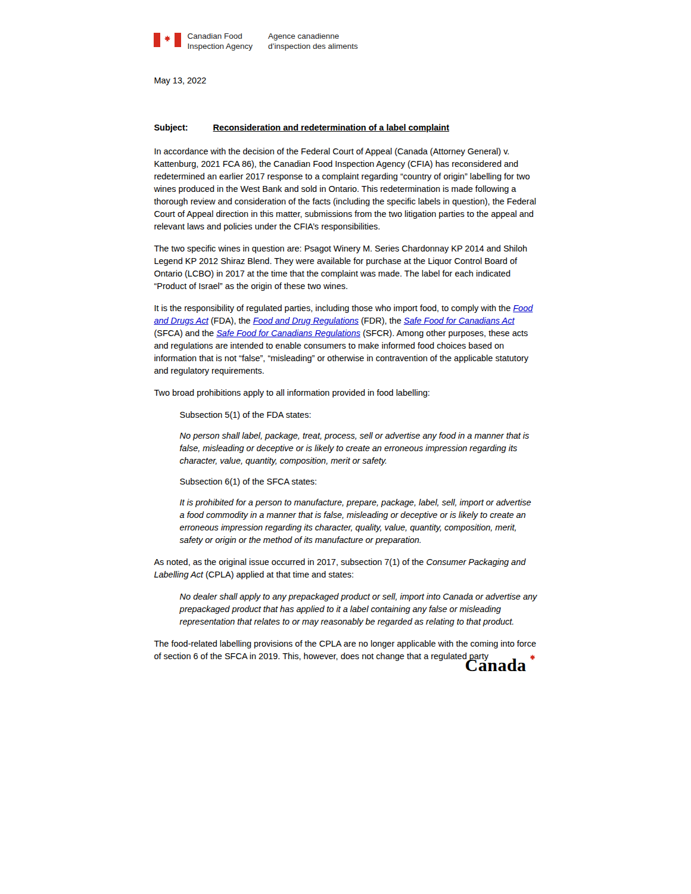Canadian Food
Inspection Agency
Agence canadienne
d’inspection des aliments
May 13, 2022
Subject: Reconsideration and redetermination of a label complaint
In accordance with the decision of the Federal Court of Appeal (Canada (Attorney General) v. Kattenburg, 2021 FCA 86), the Canadian Food Inspection Agency (CFIA) has reconsidered and redetermined an earlier 2017 response to a complaint regarding “country of origin” labelling for two wines produced in the West Bank and sold in Ontario. This redetermination is made following a thorough review and consideration of the facts (including the specific labels in question), the Federal Court of Appeal direction in this matter, submissions from the two litigation parties to the appeal and relevant laws and policies under the CFIA’s responsibilities.
The two specific wines in question are: Psagot Winery M. Series Chardonnay KP 2014 and Shiloh Legend KP 2012 Shiraz Blend. They were available for purchase at the Liquor Control Board of Ontario (LCBO) in 2017 at the time that the complaint was made. The label for each indicated “Product of Israel” as the origin of these two wines.
It is the responsibility of regulated parties, including those who import food, to comply with the Food and Drugs Act (FDA), the Food and Drug Regulations (FDR), the Safe Food for Canadians Act (SFCA) and the Safe Food for Canadians Regulations (SFCR). Among other purposes, these acts and regulations are intended to enable consumers to make informed food choices based on information that is not “false”, “misleading” or otherwise in contravention of the applicable statutory and regulatory requirements.
Two broad prohibitions apply to all information provided in food labelling:
Subsection 5(1) of the FDA states:
No person shall label, package, treat, process, sell or advertise any food in a manner that is false, misleading or deceptive or is likely to create an erroneous impression regarding its character, value, quantity, composition, merit or safety.
Subsection 6(1) of the SFCA states:
It is prohibited for a person to manufacture, prepare, package, label, sell, import or advertise a food commodity in a manner that is false, misleading or deceptive or is likely to create an erroneous impression regarding its character, quality, value, quantity, composition, merit, safety or origin or the method of its manufacture or preparation.
As noted, as the original issue occurred in 2017, subsection 7(1) of the Consumer Packaging and Labelling Act (CPLA) applied at that time and states:
No dealer shall apply to any prepackaged product or sell, import into Canada or advertise any prepackaged product that has applied to it a label containing any false or misleading representation that relates to or may reasonably be regarded as relating to that product.
The food-related labelling provisions of the CPLA are no longer applicable with the coming into force of section 6 of the SFCA in 2019. This, however, does not change that a regulated party
Canada